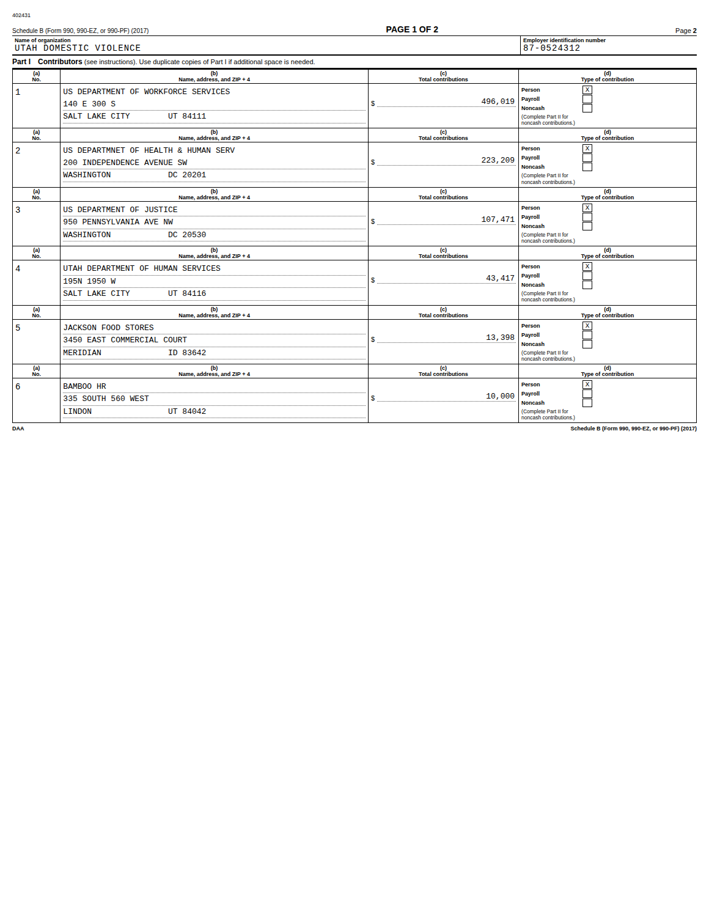402431
Schedule B (Form 990, 990-EZ, or 990-PF) (2017)
PAGE 1 OF 2
Page 2
Name of organization
UTAH DOMESTIC VIOLENCE
Employer identification number
87-0524312
Part I
Contributors (see instructions). Use duplicate copies of Part I if additional space is needed.
| (a) No. | (b) Name, address, and ZIP + 4 | (c) Total contributions | (d) Type of contribution |
| --- | --- | --- | --- |
| 1 | US DEPARTMENT OF WORKFORCE SERVICES 140 E 300 S SALT LAKE CITY UT 84111 | $ 496,019 | Person X Payroll Noncash (Complete Part II for noncash contributions.) |
| (a) No. | (b) Name, address, and ZIP + 4 | (c) Total contributions | (d) Type of contribution |
| 2 | US DEPARTMNET OF HEALTH & HUMAN SERV 200 INDEPENDENCE AVENUE SW WASHINGTON DC 20201 | $ 223,209 | Person X Payroll Noncash (Complete Part II for noncash contributions.) |
| (a) No. | (b) Name, address, and ZIP + 4 | (c) Total contributions | (d) Type of contribution |
| 3 | US DEPARTMENT OF JUSTICE 950 PENNSYLVANIA AVE NW WASHINGTON DC 20530 | $ 107,471 | Person X Payroll Noncash (Complete Part II for noncash contributions.) |
| (a) No. | (b) Name, address, and ZIP + 4 | (c) Total contributions | (d) Type of contribution |
| 4 | UTAH DEPARTMENT OF HUMAN SERVICES 195N 1950 W SALT LAKE CITY UT 84116 | $ 43,417 | Person X Payroll Noncash (Complete Part II for noncash contributions.) |
| (a) No. | (b) Name, address, and ZIP + 4 | (c) Total contributions | (d) Type of contribution |
| 5 | JACKSON FOOD STORES 3450 EAST COMMERCIAL COURT MERIDIAN ID 83642 | $ 13,398 | Person X Payroll Noncash (Complete Part II for noncash contributions.) |
| (a) No. | (b) Name, address, and ZIP + 4 | (c) Total contributions | (d) Type of contribution |
| 6 | BAMBOO HR 335 SOUTH 560 WEST LINDON UT 84042 | $ 10,000 | Person X Payroll Noncash (Complete Part II for noncash contributions.) |
DAA
Schedule B (Form 990, 990-EZ, or 990-PF) (2017)